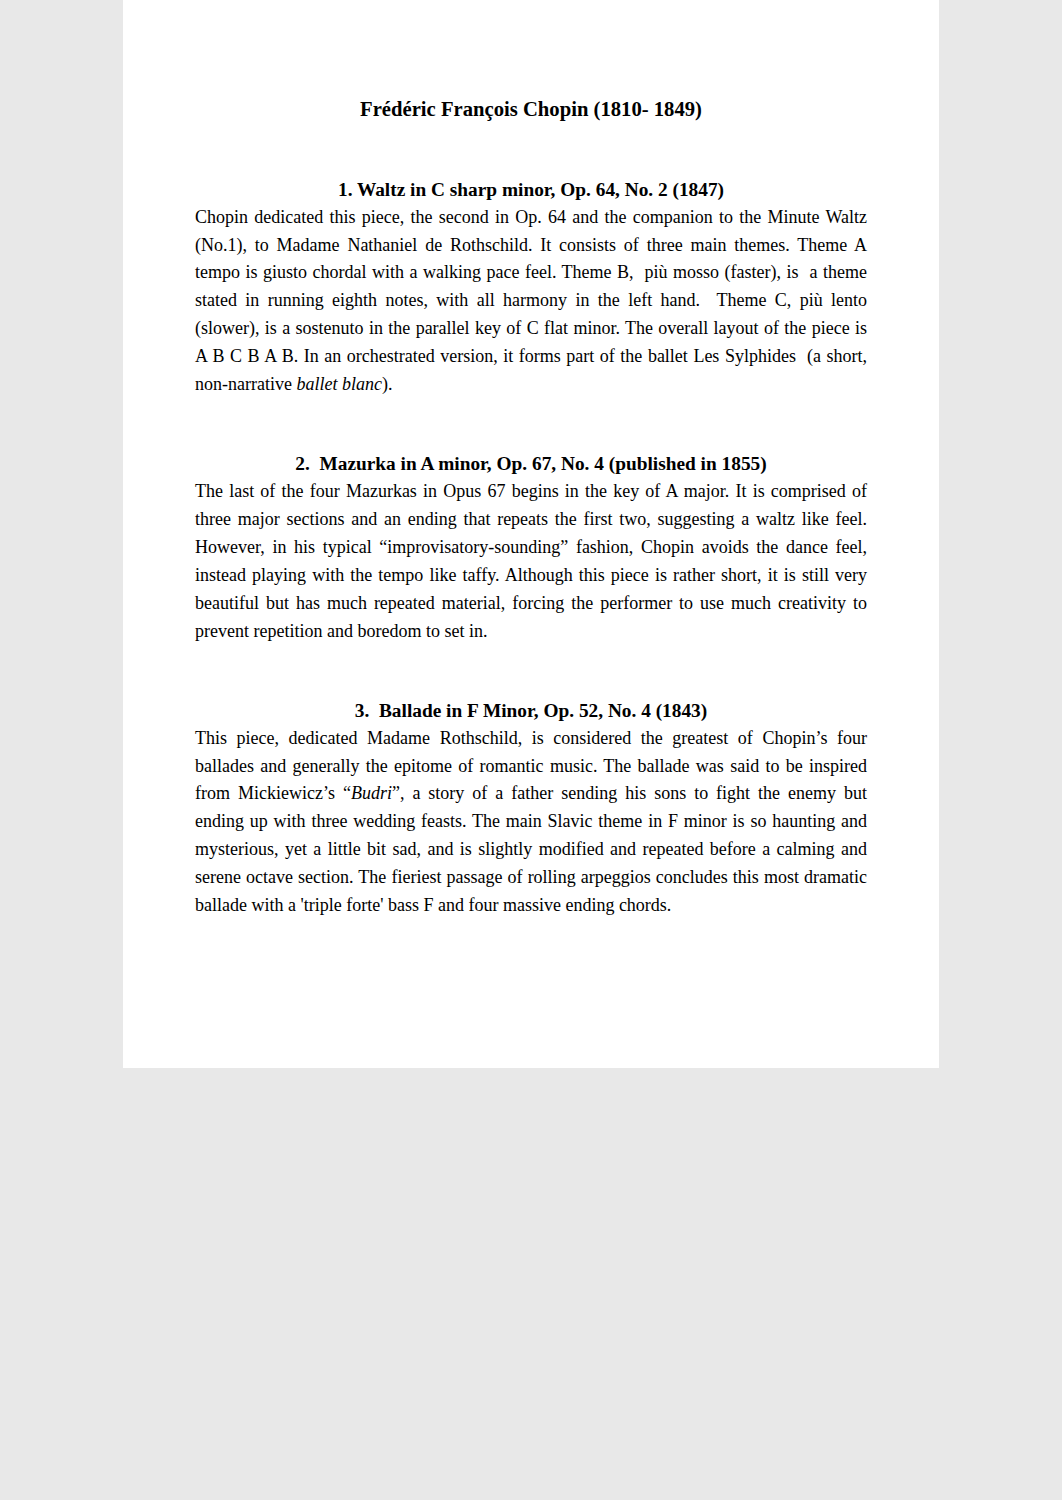Frédéric François Chopin (1810- 1849)
1. Waltz in C sharp minor, Op. 64, No. 2 (1847)
Chopin dedicated this piece, the second in Op. 64 and the companion to the Minute Waltz (No.1), to Madame Nathaniel de Rothschild. It consists of three main themes. Theme A tempo is giusto chordal with a walking pace feel. Theme B, più mosso (faster), is a theme stated in running eighth notes, with all harmony in the left hand. Theme C, più lento (slower), is a sostenuto in the parallel key of C flat minor. The overall layout of the piece is A B C B A B. In an orchestrated version, it forms part of the ballet Les Sylphides (a short, non-narrative ballet blanc).
2. Mazurka in A minor, Op. 67, No. 4 (published in 1855)
The last of the four Mazurkas in Opus 67 begins in the key of A major. It is comprised of three major sections and an ending that repeats the first two, suggesting a waltz like feel. However, in his typical “improvisatory-sounding” fashion, Chopin avoids the dance feel, instead playing with the tempo like taffy. Although this piece is rather short, it is still very beautiful but has much repeated material, forcing the performer to use much creativity to prevent repetition and boredom to set in.
3. Ballade in F Minor, Op. 52, No. 4 (1843)
This piece, dedicated Madame Rothschild, is considered the greatest of Chopin’s four ballades and generally the epitome of romantic music. The ballade was said to be inspired from Mickiewicz’s “Budri”, a story of a father sending his sons to fight the enemy but ending up with three wedding feasts. The main Slavic theme in F minor is so haunting and mysterious, yet a little bit sad, and is slightly modified and repeated before a calming and serene octave section. The fieriest passage of rolling arpeggios concludes this most dramatic ballade with a 'triple forte' bass F and four massive ending chords.